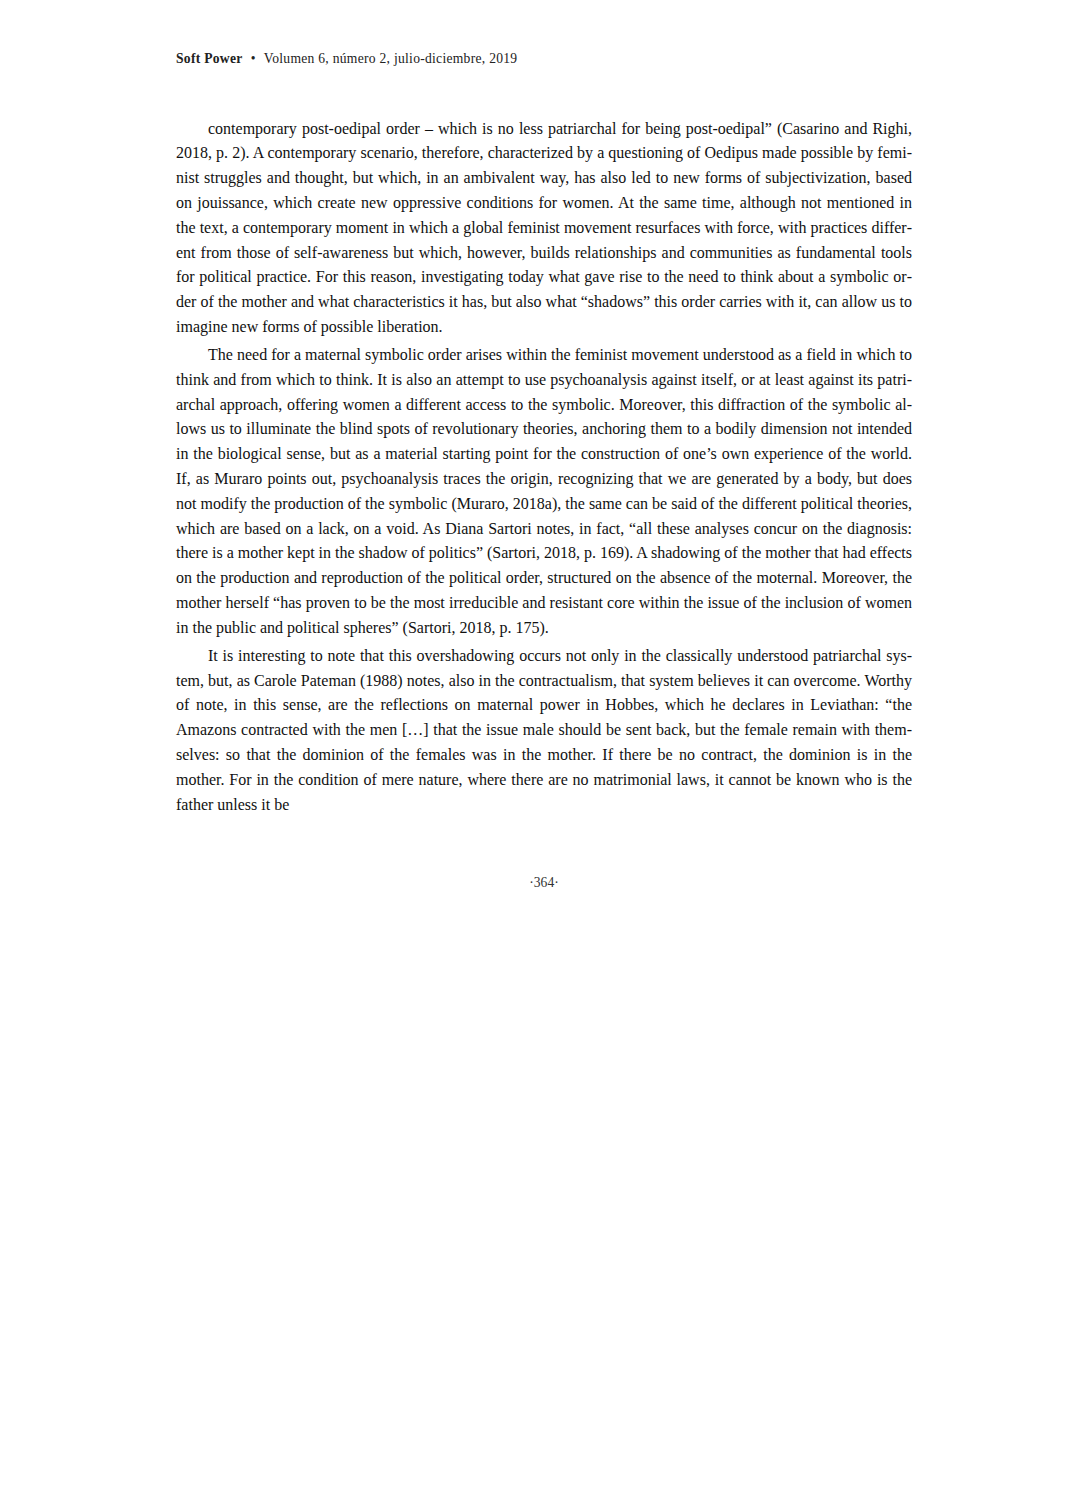Soft Power•Volumen 6, número 2, julio-diciembre, 2019
contemporary post-oedipal order – which is no less patriarchal for being post-oedipal” (Casarino and Righi, 2018, p. 2). A contemporary scenario, therefore, characterized by a questioning of Oedipus made possible by feminist struggles and thought, but which, in an ambivalent way, has also led to new forms of subjectivization, based on jouissance, which create new oppressive conditions for women. At the same time, although not mentioned in the text, a contemporary moment in which a global feminist movement resurfaces with force, with practices different from those of self-awareness but which, however, builds relationships and communities as fundamental tools for political practice. For this reason, investigating today what gave rise to the need to think about a symbolic order of the mother and what characteristics it has, but also what “shadows” this order carries with it, can allow us to imagine new forms of possible liberation.
The need for a maternal symbolic order arises within the feminist movement understood as a field in which to think and from which to think. It is also an attempt to use psychoanalysis against itself, or at least against its patriarchal approach, offering women a different access to the symbolic. Moreover, this diffraction of the symbolic allows us to illuminate the blind spots of revolutionary theories, anchoring them to a bodily dimension not intended in the biological sense, but as a material starting point for the construction of one’s own experience of the world. If, as Muraro points out, psychoanalysis traces the origin, recognizing that we are generated by a body, but does not modify the production of the symbolic (Muraro, 2018a), the same can be said of the different political theories, which are based on a lack, on a void. As Diana Sartori notes, in fact, “all these analyses concur on the diagnosis: there is a mother kept in the shadow of politics” (Sartori, 2018, p. 169). A shadowing of the mother that had effects on the production and reproduction of the political order, structured on the absence of the moternal. Moreover, the mother herself “has proven to be the most irreducible and resistant core within the issue of the inclusion of women in the public and political spheres” (Sartori, 2018, p. 175).
It is interesting to note that this overshadowing occurs not only in the classically understood patriarchal system, but, as Carole Pateman (1988) notes, also in the contractualism, that system believes it can overcome. Worthy of note, in this sense, are the reflections on maternal power in Hobbes, which he declares in Leviathan: “the Amazons contracted with the men […] that the issue male should be sent back, but the female remain with themselves: so that the dominion of the females was in the mother. If there be no contract, the dominion is in the mother. For in the condition of mere nature, where there are no matrimonial laws, it cannot be known who is the father unless it be
·364·